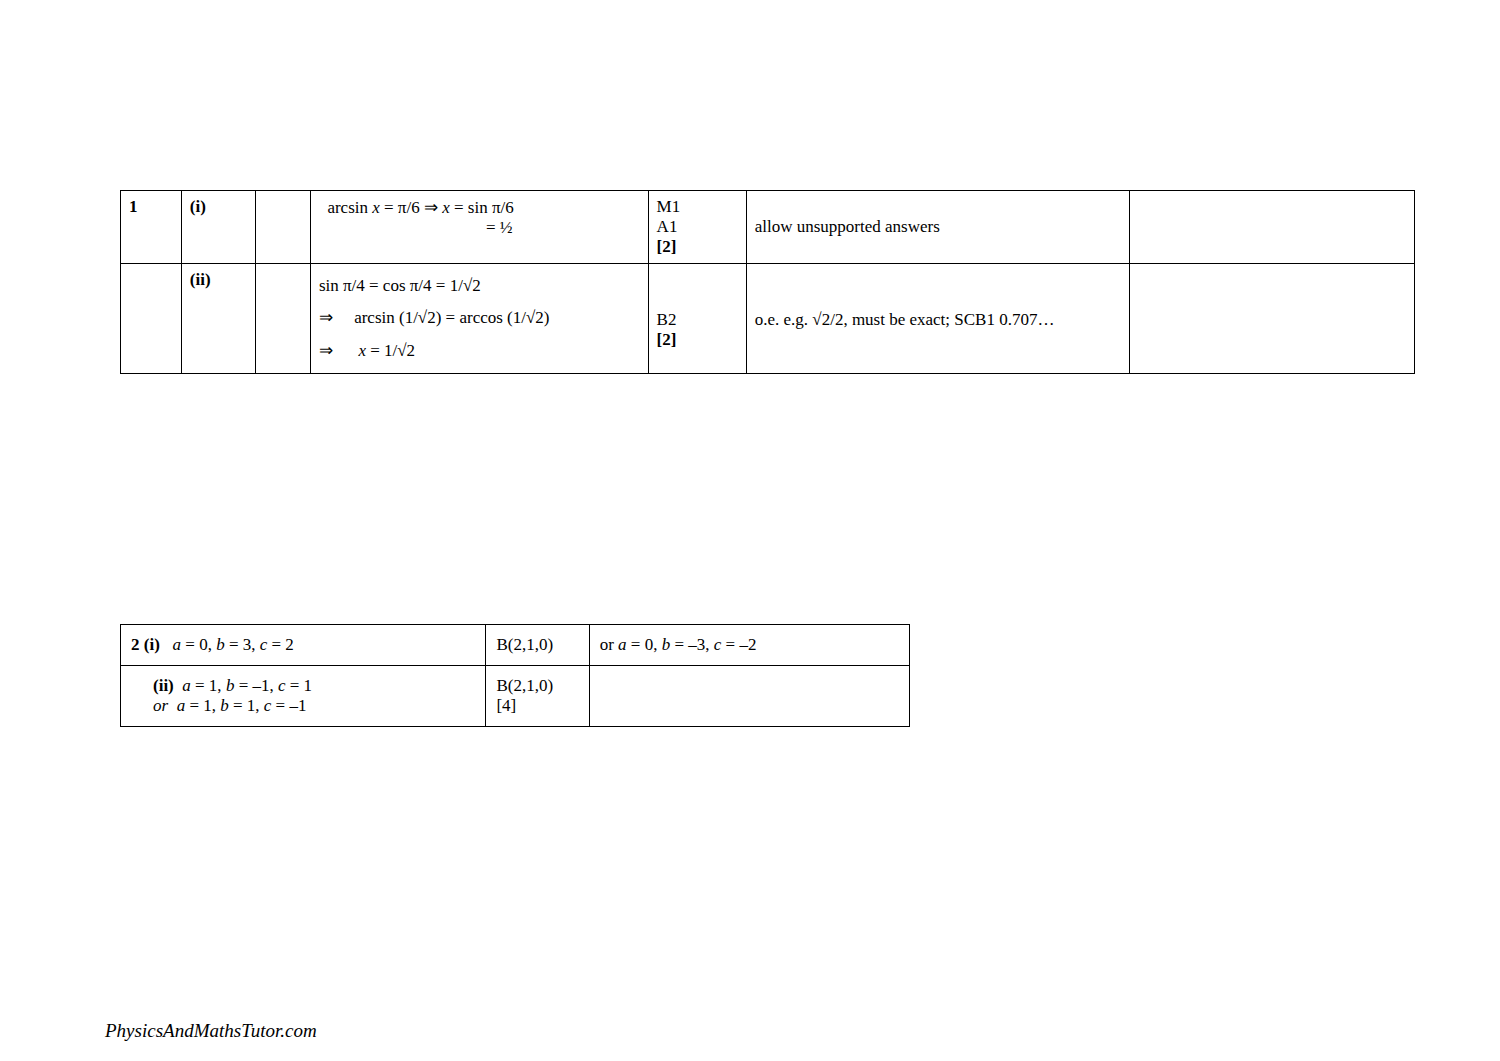| 1 | (i) | | arcsin x = π/6 ⇒ x = sin π/6 = ½ | M1 A1 [2] | allow unsupported answers | |
| | (ii) | | sin π/4 = cos π/4 = 1/√2 ⇒ arcsin (1/√2) = arccos (1/√2) ⇒ x = 1/√2 | B2 [2] | o.e. e.g. √2/2, must be exact; SCB1 0.707… | |
| 2 (i) a = 0, b = 3, c = 2 | B(2,1,0) | or a = 0, b = –3, c = –2 |
| (ii) a = 1, b = –1, c = 1 or a = 1, b = 1, c = –1 | B(2,1,0) [4] | |
PhysicsAndMathsTutor.com